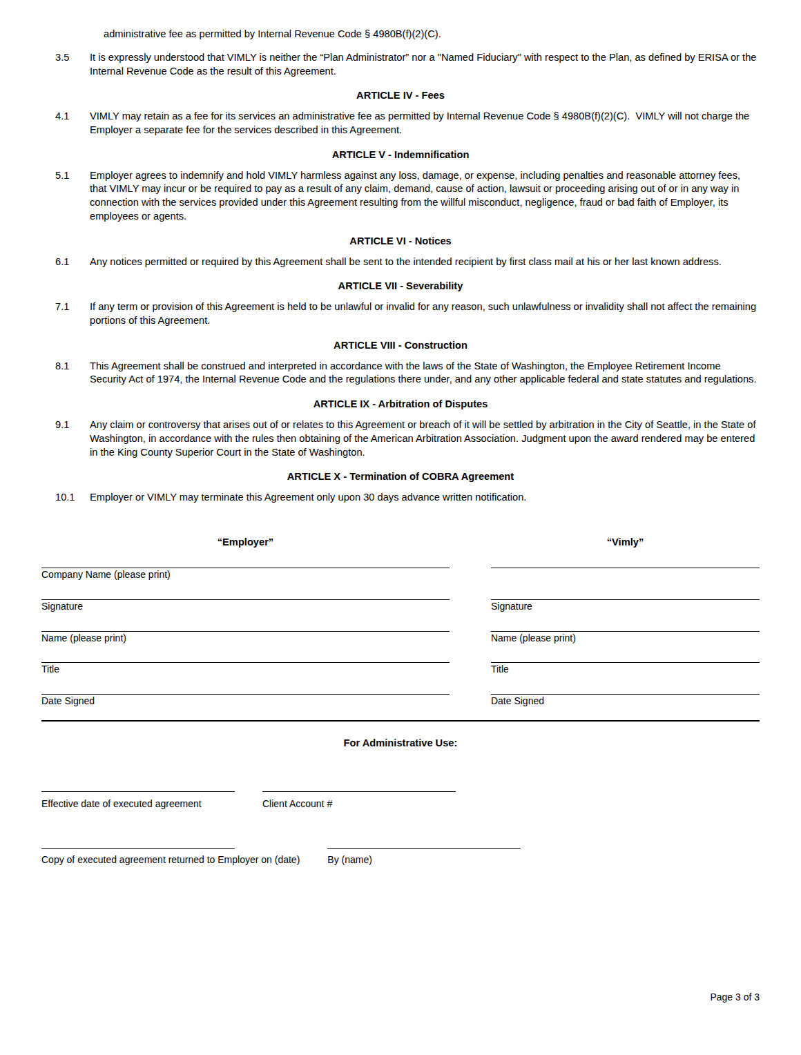administrative fee as permitted by Internal Revenue Code § 4980B(f)(2)(C).
3.5
It is expressly understood that VIMLY is neither the “Plan Administrator” nor a "Named Fiduciary" with respect to the Plan, as defined by ERISA or the Internal Revenue Code as the result of this Agreement.
ARTICLE IV - Fees
4.1
VIMLY may retain as a fee for its services an administrative fee as permitted by Internal Revenue Code § 4980B(f)(2)(C). VIMLY will not charge the Employer a separate fee for the services described in this Agreement.
ARTICLE V - Indemnification
5.1
Employer agrees to indemnify and hold VIMLY harmless against any loss, damage, or expense, including penalties and reasonable attorney fees, that VIMLY may incur or be required to pay as a result of any claim, demand, cause of action, lawsuit or proceeding arising out of or in any way in connection with the services provided under this Agreement resulting from the willful misconduct, negligence, fraud or bad faith of Employer, its employees or agents.
ARTICLE VI - Notices
6.1
Any notices permitted or required by this Agreement shall be sent to the intended recipient by first class mail at his or her last known address.
ARTICLE VII - Severability
7.1
If any term or provision of this Agreement is held to be unlawful or invalid for any reason, such unlawfulness or invalidity shall not affect the remaining portions of this Agreement.
ARTICLE VIII - Construction
8.1
This Agreement shall be construed and interpreted in accordance with the laws of the State of Washington, the Employee Retirement Income Security Act of 1974, the Internal Revenue Code and the regulations there under, and any other applicable federal and state statutes and regulations.
ARTICLE IX - Arbitration of Disputes
9.1
Any claim or controversy that arises out of or relates to this Agreement or breach of it will be settled by arbitration in the City of Seattle, in the State of Washington, in accordance with the rules then obtaining of the American Arbitration Association. Judgment upon the award rendered may be entered in the King County Superior Court in the State of Washington.
ARTICLE X - Termination of COBRA Agreement
10.1
Employer or VIMLY may terminate this Agreement only upon 30 days advance written notification.
| “Employer” | | “Vimly” |
| Company Name (please print) | | |
| Signature | | Signature |
| Name (please print) | | Name (please print) |
| Title | | Title |
| Date Signed | | Date Signed |
For Administrative Use:
Effective date of executed agreement
Client Account #
Copy of executed agreement returned to Employer on (date)
By (name)
Page 3 of 3